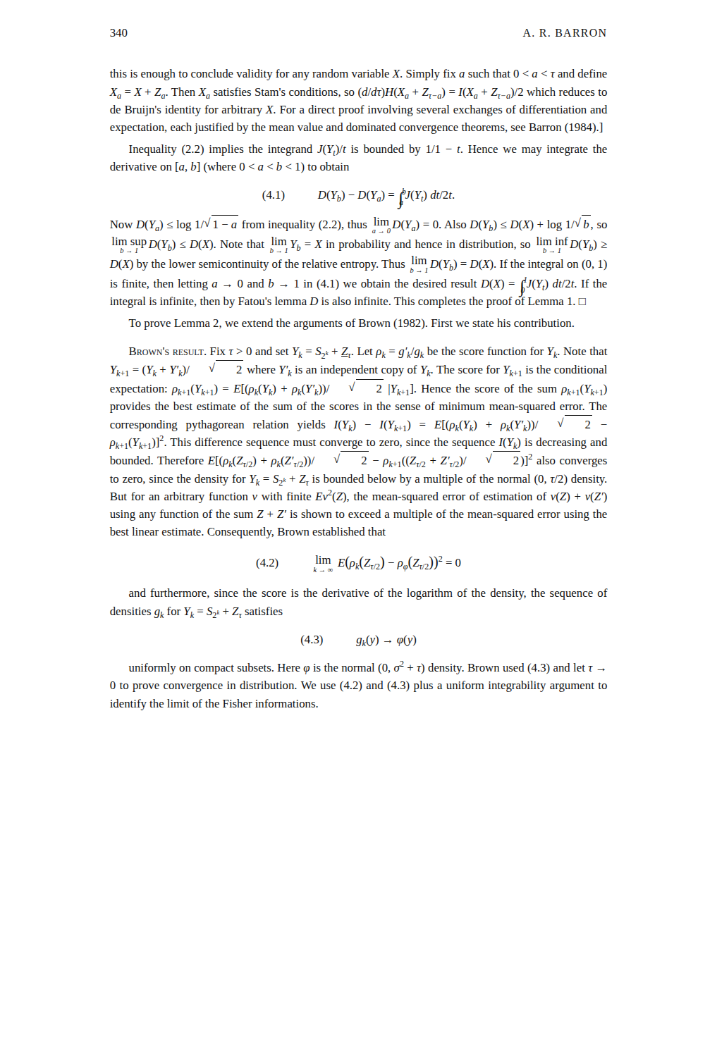340 A. R. Barron
this is enough to conclude validity for any random variable X. Simply fix a such that 0 < a < τ and define Xa = X + Za. Then Xa satisfies Stam's conditions, so (d/dτ)H(Xa + Zτ−a) = I(Xa + Zτ−a)/2 which reduces to de Bruijn's identity for arbitrary X. For a direct proof involving several exchanges of differentiation and expectation, each justified by the mean value and dominated convergence theorems, see Barron (1984).]
Inequality (2.2) implies the integrand J(Yt)/t is bounded by 1/1 − t. Hence we may integrate the derivative on [a, b] (where 0 < a < b < 1) to obtain
(4.1) D(Yb) − D(Ya) = ∫ba J(Yt) dt/2t.
Now D(Ya) ≤ log 1/1 − a from inequality (2.2), thus lim a → 0 D(Ya) = 0. Also D(Yb) ≤ D(X) + log 1/b, so lim sup b → 1 D(Yb) ≤ D(X). Note that lim b → 1 Yb = X in probability and hence in distribution, so lim inf b → 1 D(Yb) ≥ D(X) by the lower semicontinuity of the relative entropy. Thus lim b → 1 D(Yb) = D(X). If the integral on (0, 1) is finite, then letting a → 0 and b → 1 in (4.1) we obtain the desired result D(X) = ∫10 J(Yt) dt/2t. If the integral is infinite, then by Fatou's lemma D is also infinite. This completes the proof of Lemma 1. □
To prove Lemma 2, we extend the arguments of Brown (1982). First we state his contribution.
Brown's result. Fix τ > 0 and set Yk = S2k + Zτ. Let ρk = g′k/gk be the score function for Yk. Note that Yk+1 = (Yk + Y′k)/2 where Y′k is an independent copy of Yk. The score for Yk+1 is the conditional expectation: ρk+1(Yk+1) = E[(ρk(Yk) + ρk(Y′k))/2 |Yk+1]. Hence the score of the sum ρk+1(Yk+1) provides the best estimate of the sum of the scores in the sense of minimum mean-squared error. The corresponding pythagorean relation yields I(Yk) − I(Yk+1) = E[(ρk(Yk) + ρk(Y′k))/2 − ρk+1(Yk+1)]2. This difference sequence must converge to zero, since the sequence I(Yk) is decreasing and bounded. Therefore E[(ρk(Zτ/2) + ρk(Z′τ/2))/2 − ρk+1((Zτ/2 + Z′τ/2)/2)]2 also converges to zero, since the density for Yk = S2k + Zτ is bounded below by a multiple of the normal (0, τ/2) density. But for an arbitrary function v with finite Ev2(Z), the mean-squared error of estimation of v(Z) + v(Z′) using any function of the sum Z + Z′ is shown to exceed a multiple of the mean-squared error using the best linear estimate. Consequently, Brown established that
(4.2) lim k → ∞ E(ρk(Zτ/2) − ρφ(Zτ/2))2 = 0
and furthermore, since the score is the derivative of the logarithm of the density, the sequence of densities gk for Yk = S2k + Zτ satisfies
(4.3) gk(y) → φ(y)
uniformly on compact subsets. Here φ is the normal (0, σ2 + τ) density. Brown used (4.3) and let τ → 0 to prove convergence in distribution. We use (4.2) and (4.3) plus a uniform integrability argument to identify the limit of the Fisher informations.